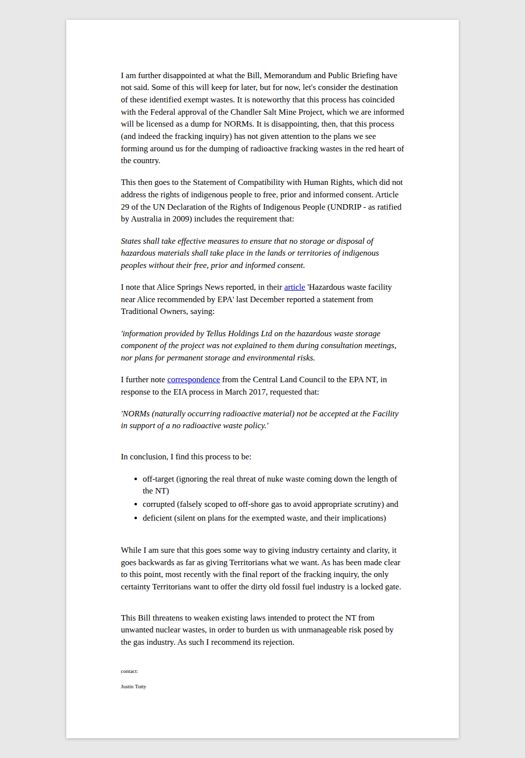I am further disappointed at what the Bill, Memorandum and Public Briefing have not said. Some of this will keep for later, but for now, let's consider the destination of these identified exempt wastes. It is noteworthy that this process has coincided with the Federal approval of the Chandler Salt Mine Project, which we are informed will be licensed as a dump for NORMs. It is disappointing, then, that this process (and indeed the fracking inquiry) has not given attention to the plans we see forming around us for the dumping of radioactive fracking wastes in the red heart of the country.
This then goes to the Statement of Compatibility with Human Rights, which did not address the rights of indigenous people to free, prior and informed consent. Article 29 of the UN Declaration of the Rights of Indigenous People (UNDRIP - as ratified by Australia in 2009) includes the requirement that:
States shall take effective measures to ensure that no storage or disposal of hazardous materials shall take place in the lands or territories of indigenous peoples without their free, prior and informed consent.
I note that Alice Springs News reported, in their article 'Hazardous waste facility near Alice recommended by EPA' last December reported a statement from Traditional Owners, saying:
'information provided by Tellus Holdings Ltd on the hazardous waste storage component of the project was not explained to them during consultation meetings, nor plans for permanent storage and environmental risks.
I further note correspondence from the Central Land Council to the EPA NT, in response to the EIA process in March 2017, requested that:
'NORMs (naturally occurring radioactive material) not be accepted at the Facility in support of a no radioactive waste policy.'
In conclusion, I find this process to be:
off-target (ignoring the real threat of nuke waste coming down the length of the NT)
corrupted (falsely scoped to off-shore gas to avoid appropriate scrutiny) and
deficient (silent on plans for the exempted waste, and their implications)
While I am sure that this goes some way to giving industry certainty and clarity, it goes backwards as far as giving Territorians what we want. As has been made clear to this point, most recently with the final report of the fracking inquiry, the only certainty Territorians want to offer the dirty old fossil fuel industry is a locked gate.
This Bill threatens to weaken existing laws intended to protect the NT from unwanted nuclear wastes, in order to burden us with unmanageable risk posed by the gas industry. As such I recommend its rejection.
contact:
Justin Tutty